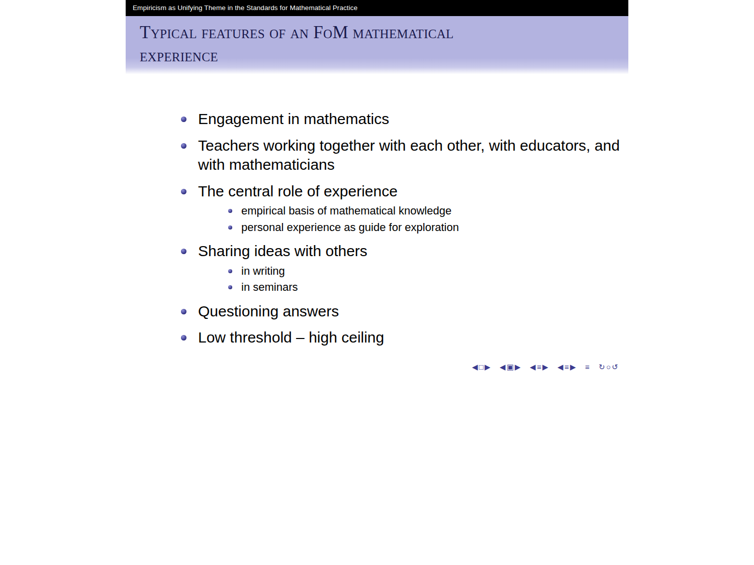Empiricism as Unifying Theme in the Standards for Mathematical Practice
Typical features of an FoM mathematical
experience
Engagement in mathematics
Teachers working together with each other, with educators, and with mathematicians
The central role of experience
empirical basis of mathematical knowledge
personal experience as guide for exploration
Sharing ideas with others
in writing
in seminars
Questioning answers
Low threshold – high ceiling
◀□▶ ◀▣▶ ◀≡▶ ◀≡▶ ≡ ↻○↺